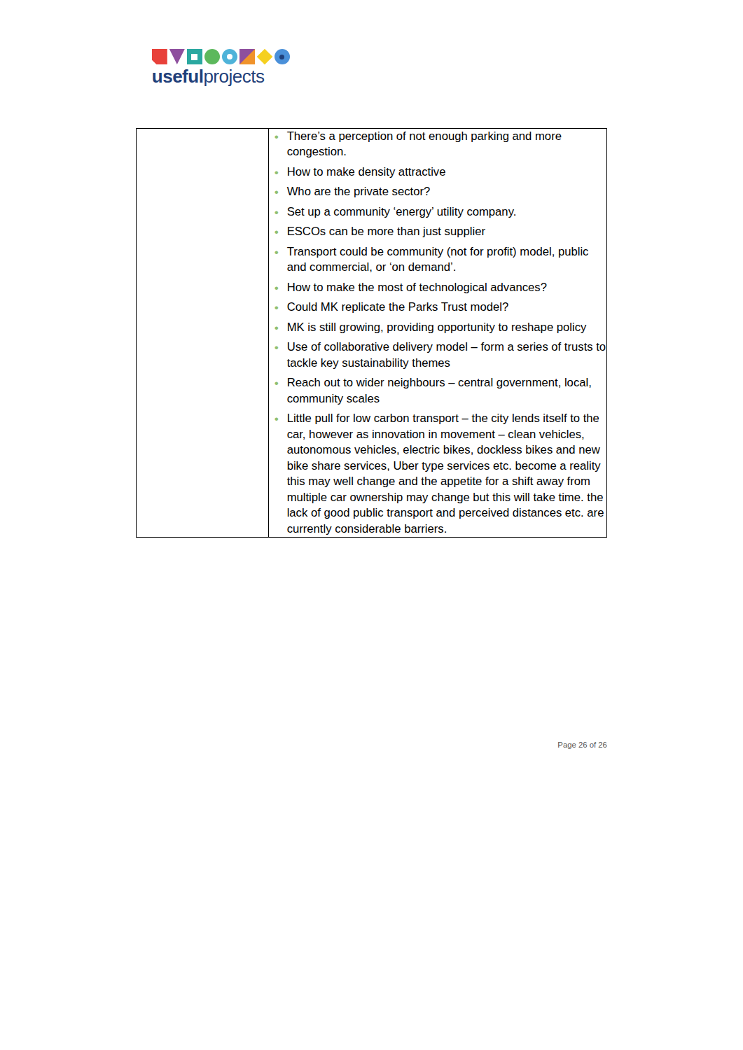useful projects
| | There’s a perception of not enough parking and more congestion. How to make density attractive Who are the private sector? Set up a community ‘energy’ utility company. ESCOs can be more than just supplier Transport could be community (not for profit) model, public and commercial, or ‘on demand’. How to make the most of technological advances? Could MK replicate the Parks Trust model? MK is still growing, providing opportunity to reshape policy Use of collaborative delivery model – form a series of trusts to tackle key sustainability themes Reach out to wider neighbours – central government, local, community scales Little pull for low carbon transport – the city lends itself to the car, however as innovation in movement – clean vehicles, autonomous vehicles, electric bikes, dockless bikes and new bike share services, Uber type services etc. become a reality this may well change and the appetite for a shift away from multiple car ownership may change but this will take time. the lack of good public transport and perceived distances etc. are currently considerable barriers. |
Page 26 of 26